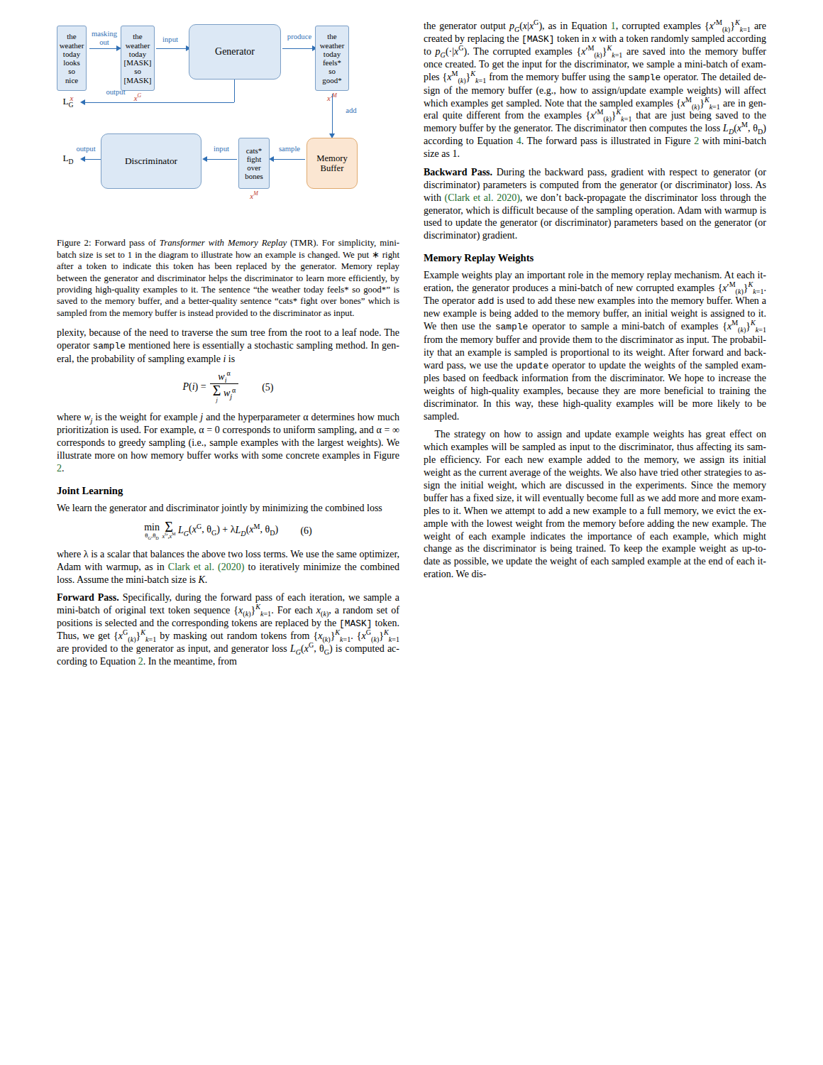the
weather
today
looks
so
nice
x
masking
out
the
weather
today
[MASK]
so
[MASK]
xG
input
Generator
produce
the
weather
today
feels*
so
good*
x′M
output
LG
add
Memory
Buffer
sample
cats*
fight
over
bones
xM
input
Discriminator
output
LD
Figure 2: Forward pass of Transformer with Memory Replay (TMR). For simplicity, mini-batch size is set to 1 in the diagram to illustrate how an example is changed. We put ∗ right after a token to indicate this token has been replaced by the generator. Memory replay between the generator and discriminator helps the discriminator to learn more efficiently, by providing high-quality examples to it. The sentence “the weather today feels* so good*” is saved to the memory buffer, and a better-quality sentence “cats* fight over bones” which is sampled from the memory buffer is instead provided to the discriminator as input.
plexity, because of the need to traverse the sum tree from the root to a leaf node. The operator sample mentioned here is essentially a stochastic sampling method. In general, the probability of sampling example i is
P(i) = wiα Σj wjα
(5)
where wj is the weight for example j and the hyperparameter α determines how much prioritization is used. For example, α = 0 corresponds to uniform sampling, and α = ∞ corresponds to greedy sampling (i.e., sample examples with the largest weights). We illustrate more on how memory buffer works with some concrete examples in Figure 2.
Joint Learning
We learn the generator and discriminator jointly by minimizing the combined loss
minθG,θD ΣxG,xM LG(xG, θG) + λLD(xM, θD)
(6)
where λ is a scalar that balances the above two loss terms. We use the same optimizer, Adam with warmup, as in Clark et al. (2020) to iteratively minimize the combined loss. Assume the mini-batch size is K.
Forward Pass. Specifically, during the forward pass of each iteration, we sample a mini-batch of original text token sequence {x(k)}Kk=1. For each x(k), a random set of positions is selected and the corresponding tokens are replaced by the [MASK] token. Thus, we get {xG(k)}Kk=1 by masking out random tokens from {x(k)}Kk=1. {xG(k)}Kk=1 are provided to the generator as input, and generator loss LG(xG, θG) is computed according to Equation 2. In the meantime, from
the generator output pG(x|xG), as in Equation 1, corrupted examples {x′M(k)}Kk=1 are created by replacing the [MASK] token in x with a token randomly sampled according to pG(·|xG). The corrupted examples {x′M(k)}Kk=1 are saved into the memory buffer once created. To get the input for the discriminator, we sample a mini-batch of examples {xM(k)}Kk=1 from the memory buffer using the sample operator. The detailed design of the memory buffer (e.g., how to assign/update example weights) will affect which examples get sampled. Note that the sampled examples {xM(k)}Kk=1 are in general quite different from the examples {x′M(k)}Kk=1 that are just being saved to the memory buffer by the generator. The discriminator then computes the loss LD(xM, θD) according to Equation 4. The forward pass is illustrated in Figure 2 with mini-batch size as 1.
Backward Pass. During the backward pass, gradient with respect to generator (or discriminator) parameters is computed from the generator (or discriminator) loss. As with (Clark et al. 2020), we don’t back-propagate the discriminator loss through the generator, which is difficult because of the sampling operation. Adam with warmup is used to update the generator (or discriminator) parameters based on the generator (or discriminator) gradient.
Memory Replay Weights
Example weights play an important role in the memory replay mechanism. At each iteration, the generator produces a mini-batch of new corrupted examples {x′M(k)}Kk=1. The operator add is used to add these new examples into the memory buffer. When a new example is being added to the memory buffer, an initial weight is assigned to it. We then use the sample operator to sample a mini-batch of examples {xM(k)}Kk=1 from the memory buffer and provide them to the discriminator as input. The probability that an example is sampled is proportional to its weight. After forward and backward pass, we use the update operator to update the weights of the sampled examples based on feedback information from the discriminator. We hope to increase the weights of high-quality examples, because they are more beneficial to training the discriminator. In this way, these high-quality examples will be more likely to be sampled.
The strategy on how to assign and update example weights has great effect on which examples will be sampled as input to the discriminator, thus affecting its sample efficiency. For each new example added to the memory, we assign its initial weight as the current average of the weights. We also have tried other strategies to assign the initial weight, which are discussed in the experiments. Since the memory buffer has a fixed size, it will eventually become full as we add more and more examples to it. When we attempt to add a new example to a full memory, we evict the example with the lowest weight from the memory before adding the new example. The weight of each example indicates the importance of each example, which might change as the discriminator is being trained. To keep the example weight as up-to-date as possible, we update the weight of each sampled example at the end of each iteration. We dis-